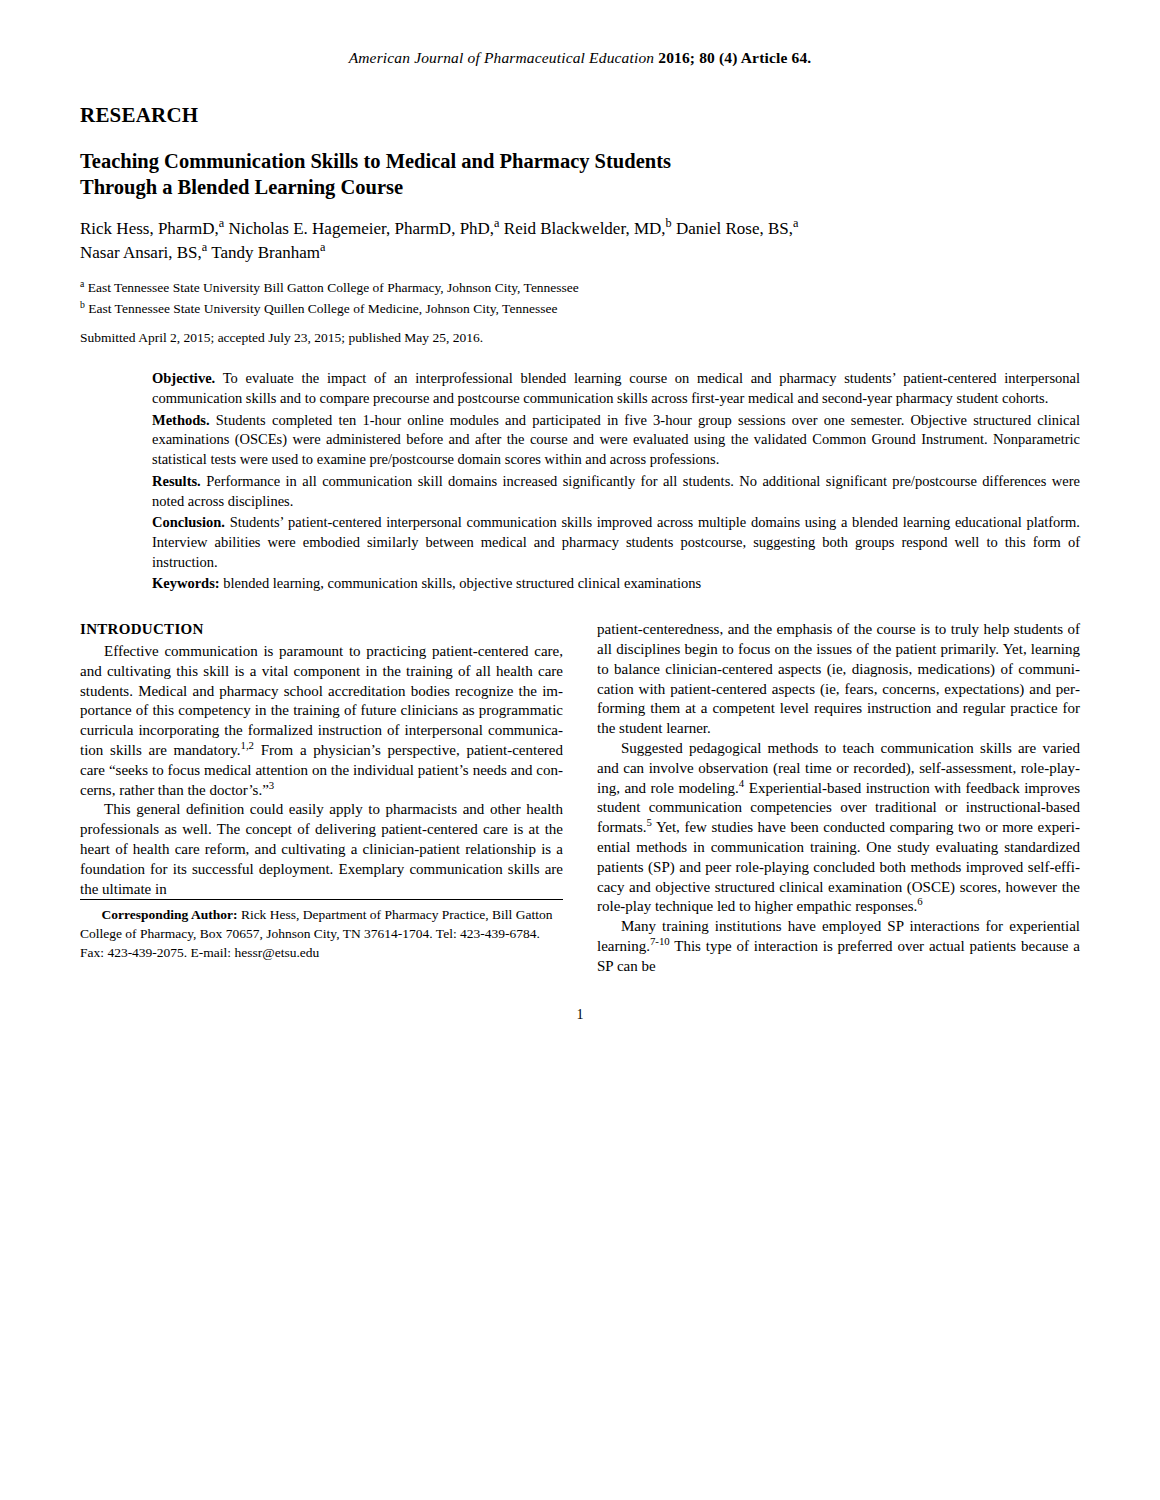American Journal of Pharmaceutical Education 2016; 80 (4) Article 64.
RESEARCH
Teaching Communication Skills to Medical and Pharmacy Students
Through a Blended Learning Course
Rick Hess, PharmD,a Nicholas E. Hagemeier, PharmD, PhD,a Reid Blackwelder, MD,b Daniel Rose, BS,a
Nasar Ansari, BS,a Tandy Branhama
a East Tennessee State University Bill Gatton College of Pharmacy, Johnson City, Tennessee
b East Tennessee State University Quillen College of Medicine, Johnson City, Tennessee
Submitted April 2, 2015; accepted July 23, 2015; published May 25, 2016.
Objective. To evaluate the impact of an interprofessional blended learning course on medical and pharmacy students’ patient-centered interpersonal communication skills and to compare precourse and postcourse communication skills across first-year medical and second-year pharmacy student cohorts.
Methods. Students completed ten 1-hour online modules and participated in five 3-hour group sessions over one semester. Objective structured clinical examinations (OSCEs) were administered before and after the course and were evaluated using the validated Common Ground Instrument. Nonparametric statistical tests were used to examine pre/postcourse domain scores within and across professions.
Results. Performance in all communication skill domains increased significantly for all students. No additional significant pre/postcourse differences were noted across disciplines.
Conclusion. Students’ patient-centered interpersonal communication skills improved across multiple domains using a blended learning educational platform. Interview abilities were embodied similarly between medical and pharmacy students postcourse, suggesting both groups respond well to this form of instruction.
Keywords: blended learning, communication skills, objective structured clinical examinations
INTRODUCTION
Effective communication is paramount to practicing patient-centered care, and cultivating this skill is a vital component in the training of all health care students. Medical and pharmacy school accreditation bodies recognize the importance of this competency in the training of future clinicians as programmatic curricula incorporating the formalized instruction of interpersonal communication skills are mandatory.1,2 From a physician’s perspective, patient-centered care “seeks to focus medical attention on the individual patient’s needs and concerns, rather than the doctor’s.”3
This general definition could easily apply to pharmacists and other health professionals as well. The concept of delivering patient-centered care is at the heart of health care reform, and cultivating a clinician-patient relationship is a foundation for its successful deployment. Exemplary communication skills are the ultimate in
Corresponding Author: Rick Hess, Department of Pharmacy Practice, Bill Gatton College of Pharmacy, Box 70657, Johnson City, TN 37614-1704. Tel: 423-439-6784. Fax: 423-439-2075. E-mail: hessr@etsu.edu
patient-centeredness, and the emphasis of the course is to truly help students of all disciplines begin to focus on the issues of the patient primarily. Yet, learning to balance clinician-centered aspects (ie, diagnosis, medications) of communication with patient-centered aspects (ie, fears, concerns, expectations) and performing them at a competent level requires instruction and regular practice for the student learner.
Suggested pedagogical methods to teach communication skills are varied and can involve observation (real time or recorded), self-assessment, role-playing, and role modeling.4 Experiential-based instruction with feedback improves student communication competencies over traditional or instructional-based formats.5 Yet, few studies have been conducted comparing two or more experiential methods in communication training. One study evaluating standardized patients (SP) and peer role-playing concluded both methods improved self-efficacy and objective structured clinical examination (OSCE) scores, however the role-play technique led to higher empathic responses.6
Many training institutions have employed SP interactions for experiential learning.7-10 This type of interaction is preferred over actual patients because a SP can be
1